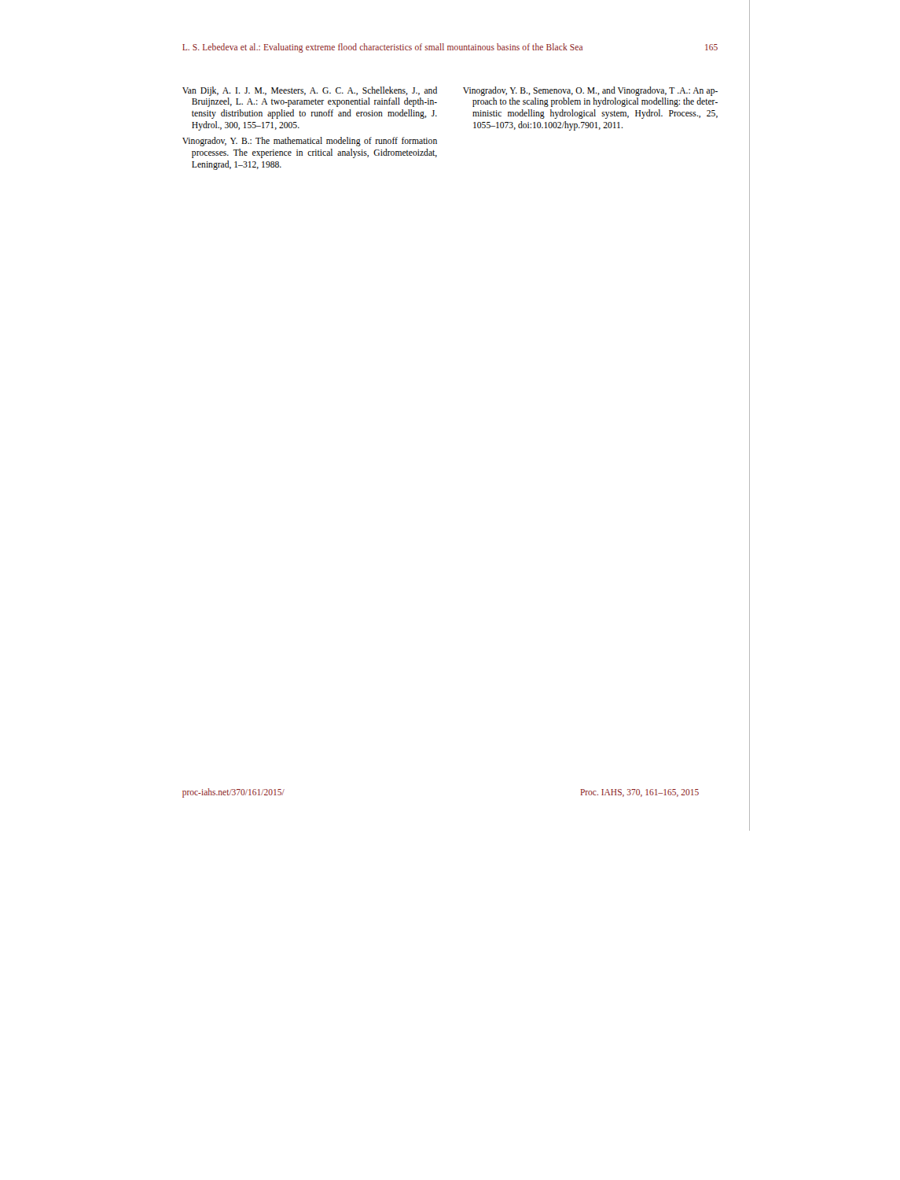L. S. Lebedeva et al.: Evaluating extreme flood characteristics of small mountainous basins of the Black Sea 165
Van Dijk, A. I. J. M., Meesters, A. G. C. A., Schellekens, J., and Bruijnzeel, L. A.: A two-parameter exponential rainfall depth-intensity distribution applied to runoff and erosion modelling, J. Hydrol., 300, 155–171, 2005.
Vinogradov, Y. B.: The mathematical modeling of runoff formation processes. The experience in critical analysis, Gidrometeoizdat, Leningrad, 1–312, 1988.
Vinogradov, Y. B., Semenova, O. M., and Vinogradova, T .A.: An approach to the scaling problem in hydrological modelling: the deterministic modelling hydrological system, Hydrol. Process., 25, 1055–1073, doi:10.1002/hyp.7901, 2011.
proc-iahs.net/370/161/2015/ Proc. IAHS, 370, 161–165, 2015